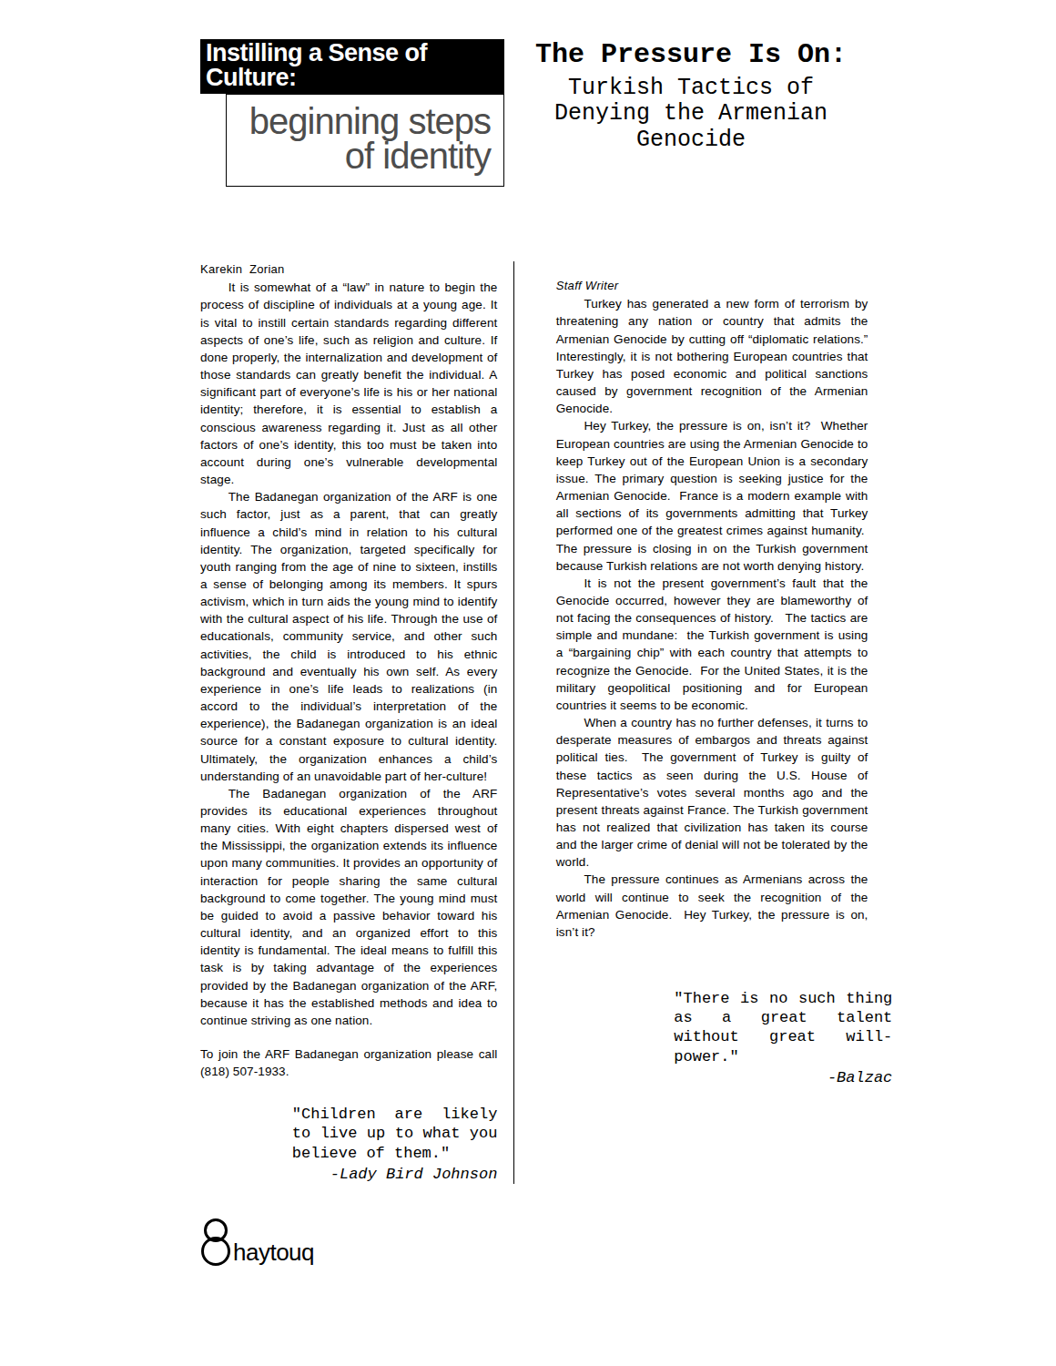Instilling a Sense of Culture:
beginning steps
of identity
The Pressure Is On:
Turkish Tactics of Denying the Armenian Genocide
Karekin Zorian
It is somewhat of a “law” in nature to begin the process of discipline of individuals at a young age. It is vital to instill certain standards regarding different aspects of one’s life, such as religion and culture. If done properly, the internalization and development of those standards can greatly benefit the individual. A significant part of everyone’s life is his or her national identity; therefore, it is essential to establish a conscious awareness regarding it. Just as all other factors of one’s identity, this too must be taken into account during one’s vulnerable developmental stage.
The Badanegan organization of the ARF is one such factor, just as a parent, that can greatly influence a child’s mind in relation to his cultural identity. The organization, targeted specifically for youth ranging from the age of nine to sixteen, instills a sense of belonging among its members. It spurs activism, which in turn aids the young mind to identify with the cultural aspect of his life. Through the use of educationals, community service, and other such activities, the child is introduced to his ethnic background and eventually his own self. As every experience in one’s life leads to realizations (in accord to the individual’s interpretation of the experience), the Badanegan organization is an ideal source for a constant exposure to cultural identity. Ultimately, the organization enhances a child’s understanding of an unavoidable part of her-culture!
The Badanegan organization of the ARF provides its educational experiences throughout many cities. With eight chapters dispersed west of the Mississippi, the organization extends its influence upon many communities. It provides an opportunity of interaction for people sharing the same cultural background to come together. The young mind must be guided to avoid a passive behavior toward his cultural identity, and an organized effort to this identity is fundamental. The ideal means to fulfill this task is by taking advantage of the experiences provided by the Badanegan organization of the ARF, because it has the established methods and idea to continue striving as one nation.
To join the ARF Badanegan organization please call (818) 507-1933.
"Children are likely to live up to what you believe of them." -Lady Bird Johnson
Staff Writer
Turkey has generated a new form of terrorism by threatening any nation or country that admits the Armenian Genocide by cutting off “diplomatic relations.” Interestingly, it is not bothering European countries that Turkey has posed economic and political sanctions caused by government recognition of the Armenian Genocide.
Hey Turkey, the pressure is on, isn’t it? Whether European countries are using the Armenian Genocide to keep Turkey out of the European Union is a secondary issue. The primary question is seeking justice for the Armenian Genocide. France is a modern example with all sections of its governments admitting that Turkey performed one of the greatest crimes against humanity. The pressure is closing in on the Turkish government because Turkish relations are not worth denying history.
It is not the present government’s fault that the Genocide occurred, however they are blameworthy of not facing the consequences of history. The tactics are simple and mundane: the Turkish government is using a “bargaining chip” with each country that attempts to recognize the Genocide. For the United States, it is the military geopolitical positioning and for European countries it seems to be economic.
When a country has no further defenses, it turns to desperate measures of embargos and threats against political ties. The government of Turkey is guilty of these tactics as seen during the U.S. House of Representative’s votes several months ago and the present threats against France. The Turkish government has not realized that civilization has taken its course and the larger crime of denial will not be tolerated by the world.
The pressure continues as Armenians across the world will continue to seek the recognition of the Armenian Genocide. Hey Turkey, the pressure is on, isn’t it?
"There is no such thing as a great talent without great will-power." -Balzac
haytouq